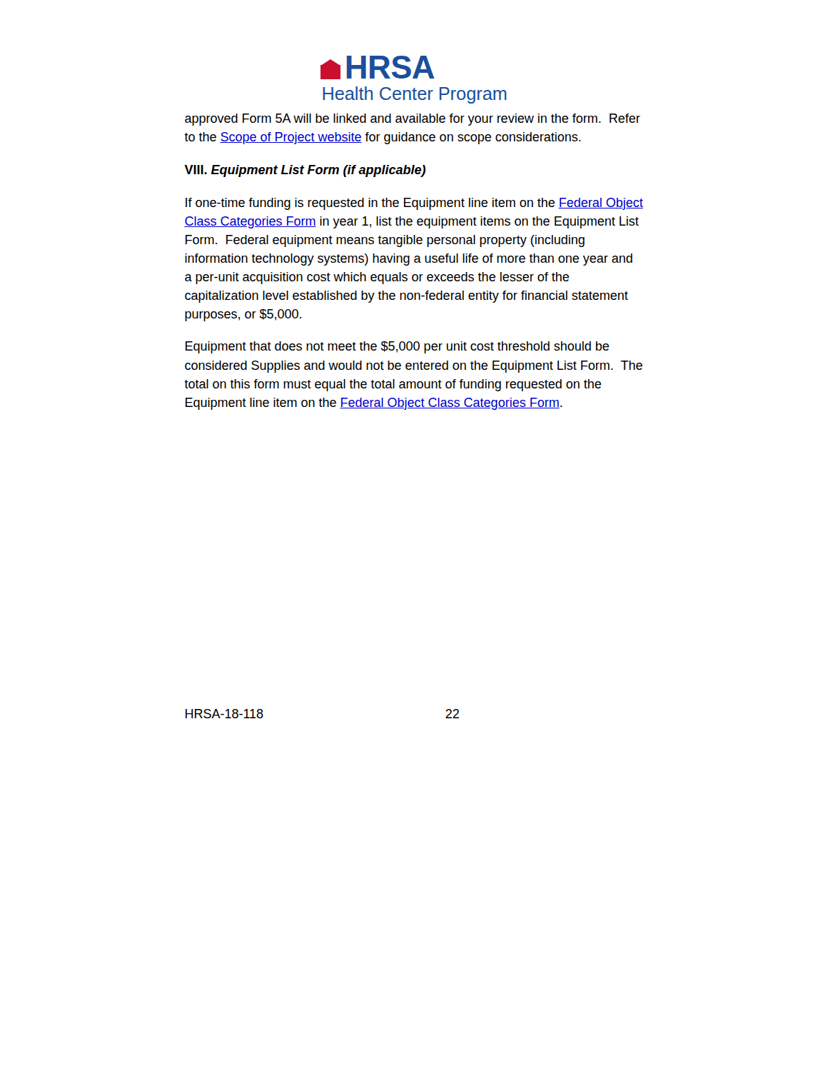HRSA
Health Center Program
approved Form 5A will be linked and available for your review in the form. Refer to the Scope of Project website for guidance on scope considerations.
VIII. Equipment List Form (if applicable)
If one-time funding is requested in the Equipment line item on the Federal Object Class Categories Form in year 1, list the equipment items on the Equipment List Form. Federal equipment means tangible personal property (including information technology systems) having a useful life of more than one year and a per-unit acquisition cost which equals or exceeds the lesser of the capitalization level established by the non-federal entity for financial statement purposes, or $5,000.
Equipment that does not meet the $5,000 per unit cost threshold should be considered Supplies and would not be entered on the Equipment List Form. The total on this form must equal the total amount of funding requested on the Equipment line item on the Federal Object Class Categories Form.
HRSA-18-118 22